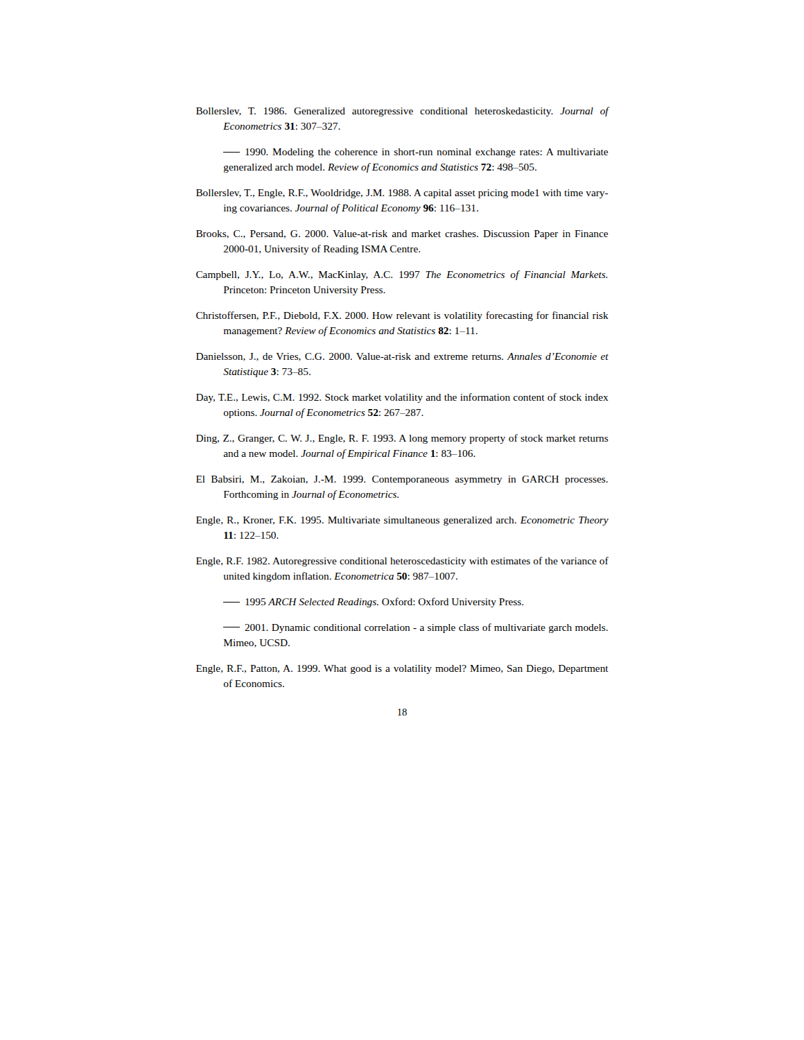Bollerslev, T. 1986. Generalized autoregressive conditional heteroskedasticity. Journal of Econometrics 31: 307–327.
1990. Modeling the coherence in short-run nominal exchange rates: A multivariate generalized arch model. Review of Economics and Statistics 72: 498–505.
Bollerslev, T., Engle, R.F., Wooldridge, J.M. 1988. A capital asset pricing mode1 with time varying covariances. Journal of Political Economy 96: 116–131.
Brooks, C., Persand, G. 2000. Value-at-risk and market crashes. Discussion Paper in Finance 2000-01, University of Reading ISMA Centre.
Campbell, J.Y., Lo, A.W., MacKinlay, A.C. 1997 The Econometrics of Financial Markets. Princeton: Princeton University Press.
Christoffersen, P.F., Diebold, F.X. 2000. How relevant is volatility forecasting for financial risk management? Review of Economics and Statistics 82: 1–11.
Danielsson, J., de Vries, C.G. 2000. Value-at-risk and extreme returns. Annales d’Economie et Statistique 3: 73–85.
Day, T.E., Lewis, C.M. 1992. Stock market volatility and the information content of stock index options. Journal of Econometrics 52: 267–287.
Ding, Z., Granger, C. W. J., Engle, R. F. 1993. A long memory property of stock market returns and a new model. Journal of Empirical Finance 1: 83–106.
El Babsiri, M., Zakoian, J.-M. 1999. Contemporaneous asymmetry in GARCH processes. Forthcoming in Journal of Econometrics.
Engle, R., Kroner, F.K. 1995. Multivariate simultaneous generalized arch. Econometric Theory 11: 122–150.
Engle, R.F. 1982. Autoregressive conditional heteroscedasticity with estimates of the variance of united kingdom inflation. Econometrica 50: 987–1007.
1995 ARCH Selected Readings. Oxford: Oxford University Press.
2001. Dynamic conditional correlation - a simple class of multivariate garch models. Mimeo, UCSD.
Engle, R.F., Patton, A. 1999. What good is a volatility model? Mimeo, San Diego, Department of Economics.
18